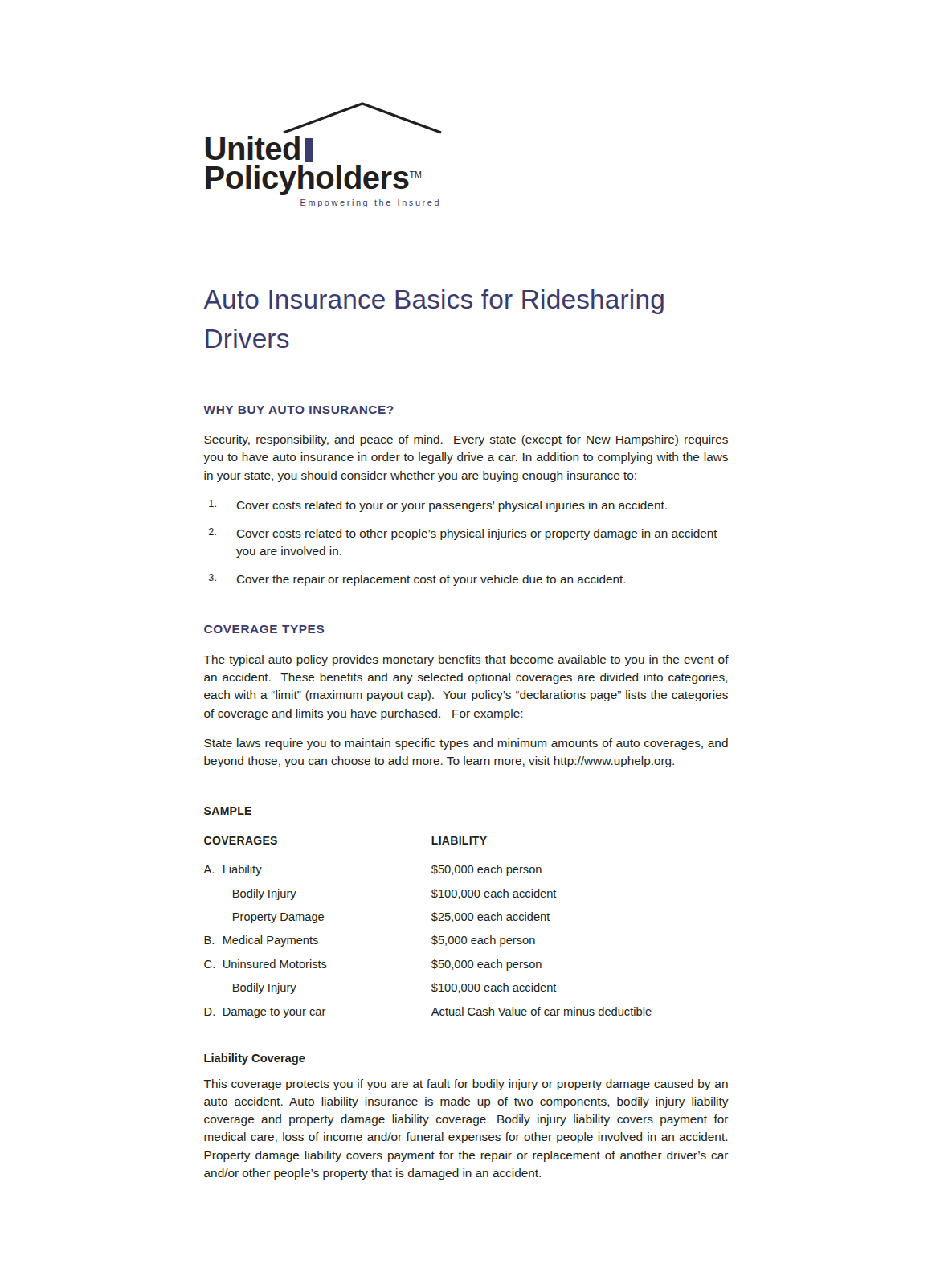United
PolicyholdersTM
Empowering the Insured
Auto Insurance Basics for Ridesharing Drivers
Why buy auto insurance?
Security, responsibility, and peace of mind. Every state (except for New Hampshire) requires you to have auto insurance in order to legally drive a car. In addition to complying with the laws in your state, you should consider whether you are buying enough insurance to:
Cover costs related to your or your passengers’ physical injuries in an accident.
Cover costs related to other people’s physical injuries or property damage in an accident you are involved in.
Cover the repair or replacement cost of your vehicle due to an accident.
Coverage types
The typical auto policy provides monetary benefits that become available to you in the event of an accident. These benefits and any selected optional coverages are divided into categories, each with a “limit” (maximum payout cap). Your policy’s “declarations page” lists the categories of coverage and limits you have purchased. For example:
State laws require you to maintain specific types and minimum amounts of auto coverages, and beyond those, you can choose to add more. To learn more, visit http://www.uphelp.org.
SAMPLE
| COVERAGES | LIABILITY |
| --- | --- |
| A. Liability | $50,000 each person |
| Bodily Injury | $100,000 each accident |
| Property Damage | $25,000 each accident |
| B. Medical Payments | $5,000 each person |
| C. Uninsured Motorists | $50,000 each person |
| Bodily Injury | $100,000 each accident |
| D. Damage to your car | Actual Cash Value of car minus deductible |
Liability Coverage
This coverage protects you if you are at fault for bodily injury or property damage caused by an auto accident. Auto liability insurance is made up of two components, bodily injury liability coverage and property damage liability coverage. Bodily injury liability covers payment for medical care, loss of income and/or funeral expenses for other people involved in an accident. Property damage liability covers payment for the repair or replacement of another driver’s car and/or other people’s property that is damaged in an accident.